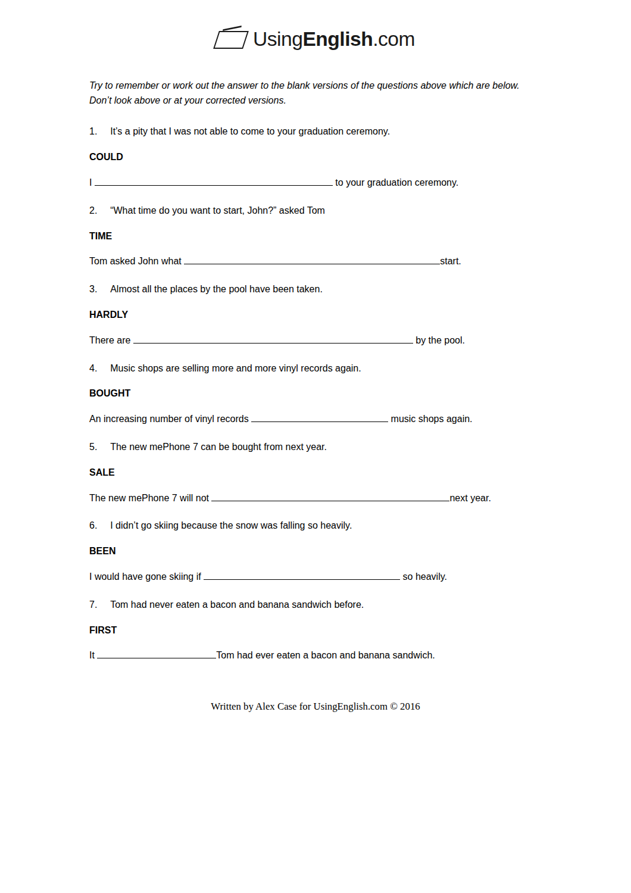Using English.com
Try to remember or work out the answer to the blank versions of the questions above which are below. Don’t look above or at your corrected versions.
It’s a pity that I was not able to come to your graduation ceremony.
COULD
I to your graduation ceremony.
“What time do you want to start, John?” asked Tom
TIME
Tom asked John what start.
Almost all the places by the pool have been taken.
HARDLY
There are by the pool.
Music shops are selling more and more vinyl records again.
BOUGHT
An increasing number of vinyl records music shops again.
The new mePhone 7 can be bought from next year.
SALE
The new mePhone 7 will not next year.
I didn’t go skiing because the snow was falling so heavily.
BEEN
I would have gone skiing if so heavily.
Tom had never eaten a bacon and banana sandwich before.
FIRST
It Tom had ever eaten a bacon and banana sandwich.
Written by Alex Case for UsingEnglish.com © 2016